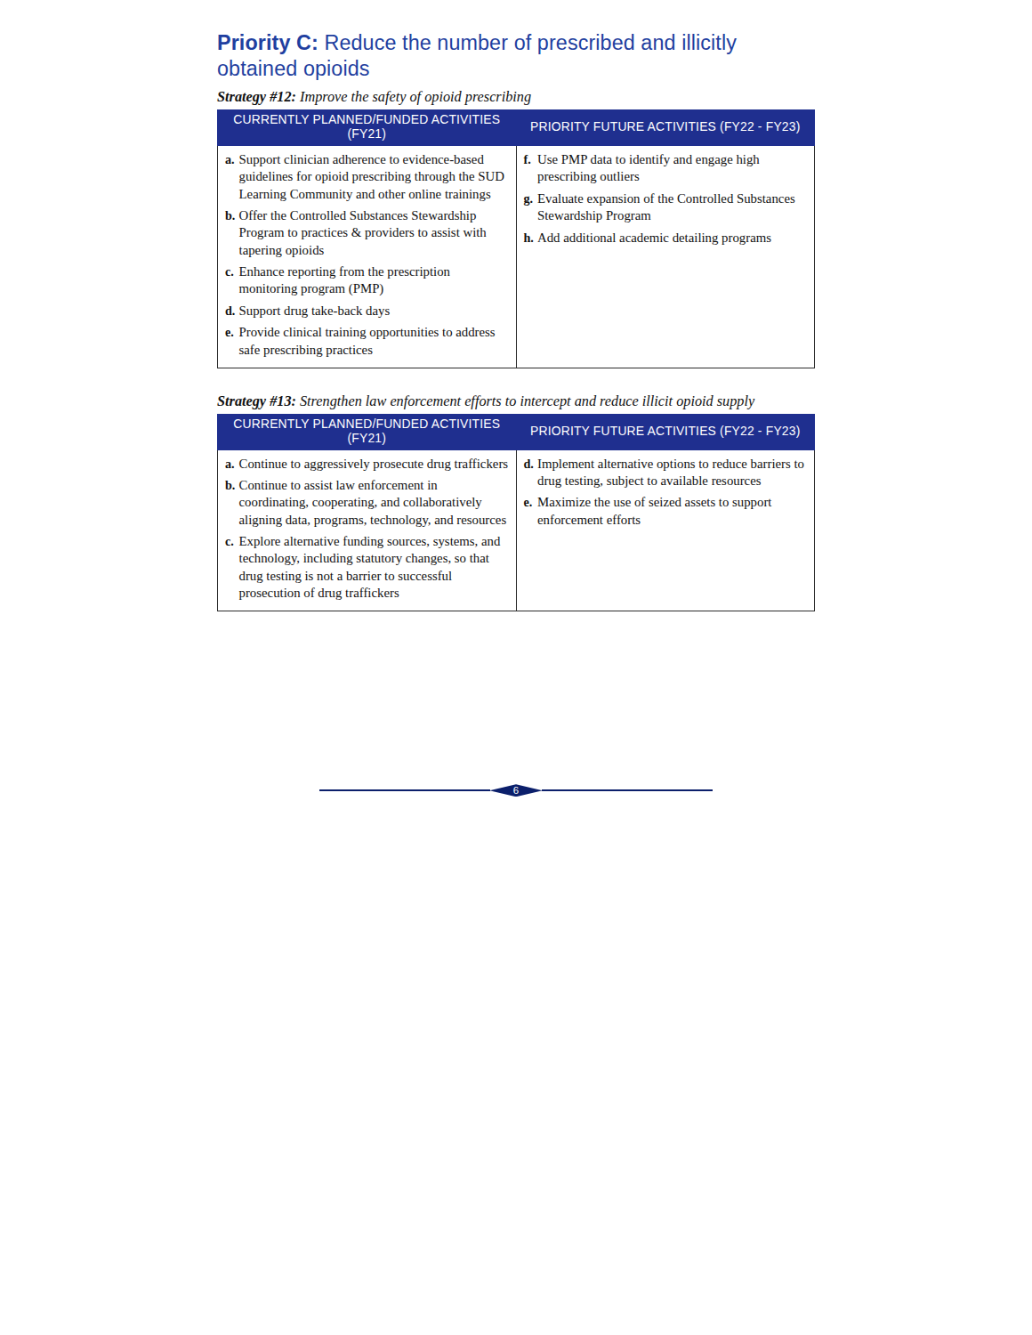Priority C: Reduce the number of prescribed and illicitly obtained opioids
Strategy #12: Improve the safety of opioid prescribing
| CURRENTLY PLANNED/FUNDED ACTIVITIES (FY21) | PRIORITY FUTURE ACTIVITIES (FY22 - FY23) |
| --- | --- |
| a. Support clinician adherence to evidence-based guidelines for opioid prescribing through the SUD Learning Community and other online trainings b. Offer the Controlled Substances Stewardship Program to practices & providers to assist with tapering opioids c. Enhance reporting from the prescription monitoring program (PMP) d. Support drug take-back days e. Provide clinical training opportunities to address safe prescribing practices | f. Use PMP data to identify and engage high prescribing outliers g. Evaluate expansion of the Controlled Substances Stewardship Program h. Add additional academic detailing programs |
Strategy #13: Strengthen law enforcement efforts to intercept and reduce illicit opioid supply
| CURRENTLY PLANNED/FUNDED ACTIVITIES (FY21) | PRIORITY FUTURE ACTIVITIES (FY22 - FY23) |
| --- | --- |
| a. Continue to aggressively prosecute drug traffickers b. Continue to assist law enforcement in coordinating, cooperating, and collaboratively aligning data, programs, technology, and resources c. Explore alternative funding sources, systems, and technology, including statutory changes, so that drug testing is not a barrier to successful prosecution of drug traffickers | d. Implement alternative options to reduce barriers to drug testing, subject to available resources e. Maximize the use of seized assets to support enforcement efforts |
6